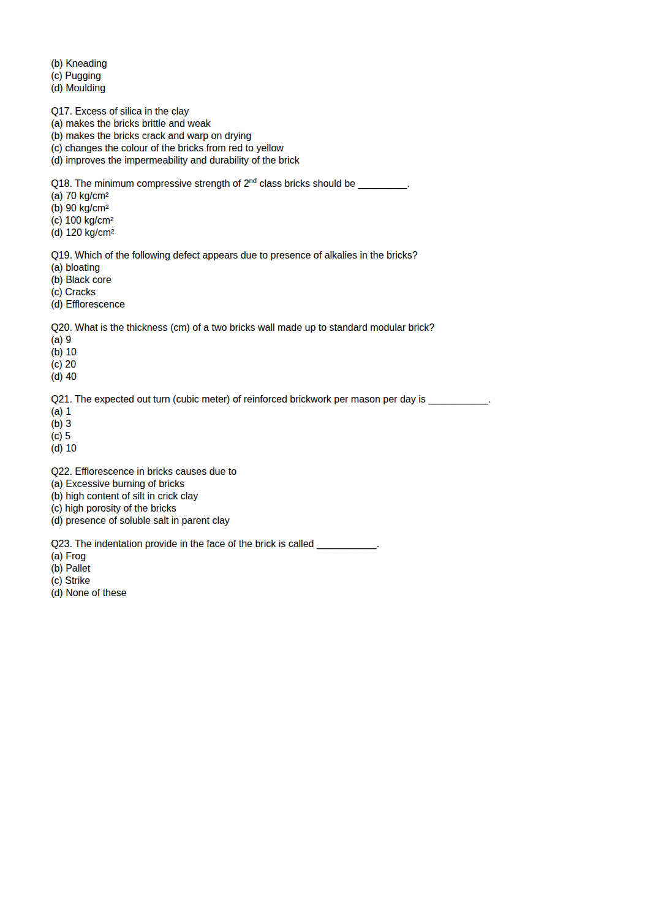(b) Kneading
(c) Pugging
(d) Moulding
Q17. Excess of silica in the clay
(a) makes the bricks brittle and weak
(b) makes the bricks crack and warp on drying
(c) changes the colour of the bricks from red to yellow
(d) improves the impermeability and durability of the brick
Q18. The minimum compressive strength of 2nd class bricks should be _________.
(a) 70 kg/cm²
(b) 90 kg/cm²
(c) 100 kg/cm²
(d) 120 kg/cm²
Q19. Which of the following defect appears due to presence of alkalies in the bricks?
(a) bloating
(b) Black core
(c) Cracks
(d) Efflorescence
Q20. What is the thickness (cm) of a two bricks wall made up to standard modular brick?
(a) 9
(b) 10
(c) 20
(d) 40
Q21. The expected out turn (cubic meter) of reinforced brickwork per mason per day is ___________.
(a) 1
(b) 3
(c) 5
(d) 10
Q22. Efflorescence in bricks causes due to
(a) Excessive burning of bricks
(b) high content of silt in crick clay
(c) high porosity of the bricks
(d) presence of soluble salt in parent clay
Q23. The indentation provide in the face of the brick is called ___________.
(a) Frog
(b) Pallet
(c) Strike
(d) None of these